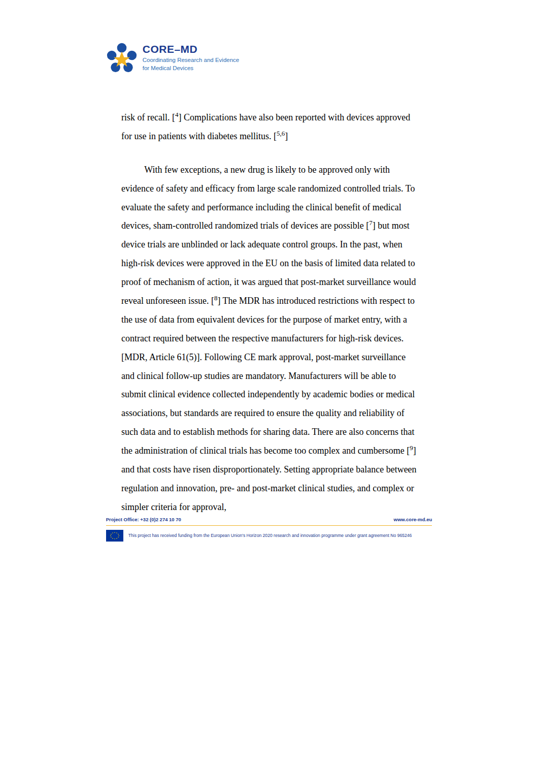CORE–MD
Coordinating Research and Evidence
for Medical Devices
risk of recall. [4] Complications have also been reported with devices approved for use in patients with diabetes mellitus. [5,6]
With few exceptions, a new drug is likely to be approved only with evidence of safety and efficacy from large scale randomized controlled trials. To evaluate the safety and performance including the clinical benefit of medical devices, sham-controlled randomized trials of devices are possible [7] but most device trials are unblinded or lack adequate control groups. In the past, when high-risk devices were approved in the EU on the basis of limited data related to proof of mechanism of action, it was argued that post-market surveillance would reveal unforeseen issue. [8] The MDR has introduced restrictions with respect to the use of data from equivalent devices for the purpose of market entry, with a contract required between the respective manufacturers for high-risk devices. [MDR, Article 61(5)]. Following CE mark approval, post-market surveillance and clinical follow-up studies are mandatory. Manufacturers will be able to submit clinical evidence collected independently by academic bodies or medical associations, but standards are required to ensure the quality and reliability of such data and to establish methods for sharing data. There are also concerns that the administration of clinical trials has become too complex and cumbersome [9] and that costs have risen disproportionately. Setting appropriate balance between regulation and innovation, pre- and post-market clinical studies, and complex or simpler criteria for approval,
Project Office: +32 (0)2 274 10 70 www.core-md.eu
This project has received funding from the European Union's Horizon 2020 research and innovation programme under grant agreement No 965246